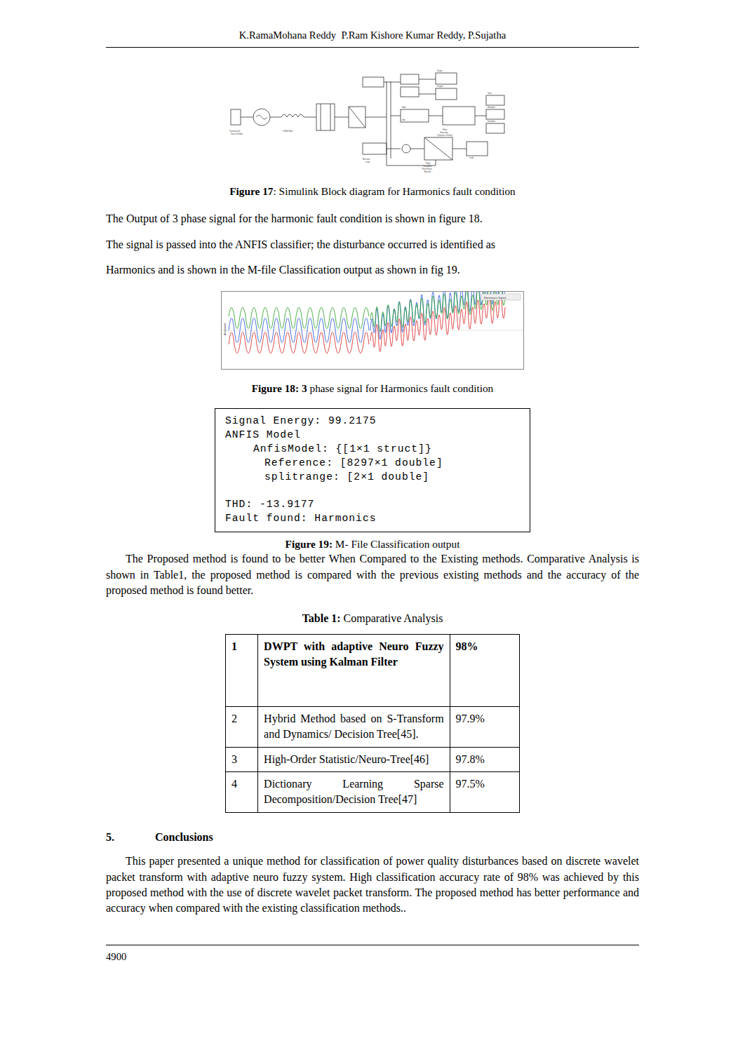K.RamaMohana Reddy P.Ram Kishore Kumar Reddy, P.Sujatha
Transmission Source Feeder 13.800 Mvar Resistive Load Pulse Generator (Thyristor, 6-Pulse) Pulse Controlled Three Phase Rectifier Load Vabc Iabc Total Harmonic Distortion Scope Scope1
Figure 17: Simulink Block diagram for Harmonics fault condition
The Output of 3 phase signal for the harmonic fault condition is shown in figure 18.
The signal is passed into the ANFIS classifier; the disturbance occurred is identified as
Harmonics and is shown in the M-file Classification output as shown in fig 19.
Harmonics Signal Amplitude
Figure 18: 3 phase signal for Harmonics fault condition
Signal Energy: 99.2175
ANFIS Model
AnfisModel: {[1×1 struct]}
Reference: [8297×1 double]
splitrange: [2×1 double]
THD: -13.9177
Fault found: Harmonics
Figure 19: M- File Classification output
The Proposed method is found to be better When Compared to the Existing methods. Comparative Analysis is shown in Table1, the proposed method is compared with the previous existing methods and the accuracy of the proposed method is found better.
Table 1: Comparative Analysis
| 1 | DWPT with adaptive Neuro Fuzzy System using Kalman Filter | 98% |
| 2 | Hybrid Method based on S-Transform and Dynamics/ Decision Tree[45]. | 97.9% |
| 3 | High-Order Statistic/Neuro-Tree[46] | 97.8% |
| 4 | Dictionary Learning Sparse Decomposition/Decision Tree[47] | 97.5% |
5. Conclusions
This paper presented a unique method for classification of power quality disturbances based on discrete wavelet packet transform with adaptive neuro fuzzy system. High classification accuracy rate of 98% was achieved by this proposed method with the use of discrete wavelet packet transform. The proposed method has better performance and accuracy when compared with the existing classification methods..
4900